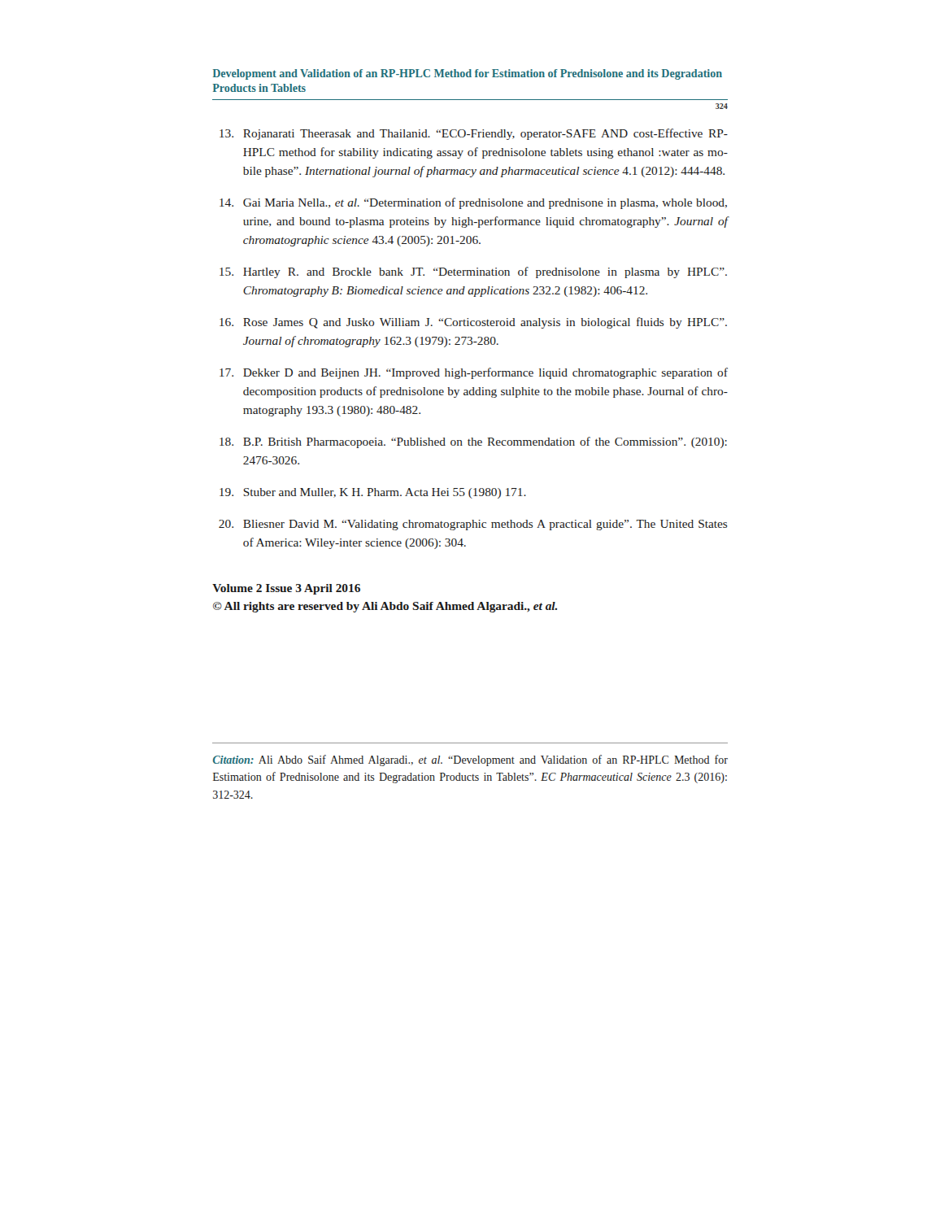Development and Validation of an RP-HPLC Method for Estimation of Prednisolone and its Degradation Products in Tablets 324
13. Rojanarati Theerasak and Thailanid. “ECO-Friendly, operator-SAFE AND cost-Effective RP-HPLC method for stability indicating assay of prednisolone tablets using ethanol :water as mobile phase”. International journal of pharmacy and pharmaceutical science 4.1 (2012): 444-448.
14. Gai Maria Nella., et al. “Determination of prednisolone and prednisone in plasma, whole blood, urine, and bound to-plasma proteins by high-performance liquid chromatography”. Journal of chromatographic science 43.4 (2005): 201-206.
15. Hartley R. and Brockle bank JT. “Determination of prednisolone in plasma by HPLC”. Chromatography B: Biomedical science and applications 232.2 (1982): 406-412.
16. Rose James Q and Jusko William J. “Corticosteroid analysis in biological fluids by HPLC”. Journal of chromatography 162.3 (1979): 273-280.
17. Dekker D and Beijnen JH. “Improved high-performance liquid chromatographic separation of decomposition products of prednisolone by adding sulphite to the mobile phase. Journal of chromatography 193.3 (1980): 480-482.
18. B.P. British Pharmacopoeia. “Published on the Recommendation of the Commission”. (2010): 2476-3026.
19. Stuber and Muller, K H. Pharm. Acta Hei 55 (1980) 171.
20. Bliesner David M. “Validating chromatographic methods A practical guide”. The United States of America: Wiley-inter science (2006): 304.
Volume 2 Issue 3 April 2016
© All rights are reserved by Ali Abdo Saif Ahmed Algaradi., et al.
Citation: Ali Abdo Saif Ahmed Algaradi., et al. “Development and Validation of an RP-HPLC Method for Estimation of Prednisolone and its Degradation Products in Tablets”. EC Pharmaceutical Science 2.3 (2016): 312-324.